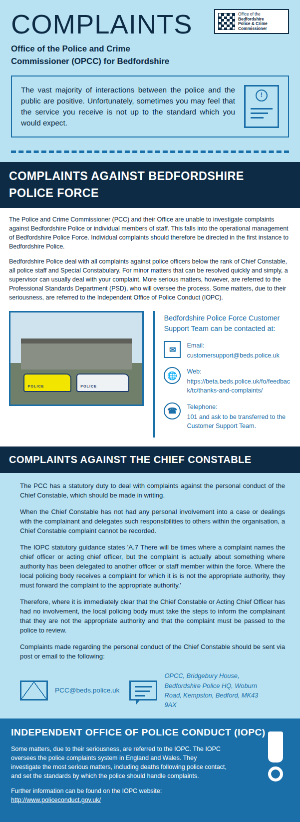Complaints
Office of the Police and Crime
Commissioner (OPCC) for Bedfordshire
Office of the Bedfordshire Police & Crime Commissioner
The vast majority of interactions between the police and the public are positive. Unfortunately, sometimes you may feel that the service you receive is not up to the standard which you would expect.
Complaints against Bedfordshire Police Force
The Police and Crime Commissioner (PCC) and their Office are unable to investigate complaints against Bedfordshire Police or individual members of staff. This falls into the operational management of Bedfordshire Police Force. Individual complaints should therefore be directed in the first instance to Bedfordshire Police.
Bedfordshire Police deal with all complaints against police officers below the rank of Chief Constable, all police staff and Special Constabulary. For minor matters that can be resolved quickly and simply, a supervisor can usually deal with your complaint. More serious matters, however, are referred to the Professional Standards Department (PSD), who will oversee the process. Some matters, due to their seriousness, are referred to the Independent Office of Police Conduct (IOPC).
Bedfordshire Police Force Customer Support Team can be contacted at:
✉
Email: customersupport@beds.police.uk
🌐
Web: https://beta.beds.police.uk/fo/feedback/tc/thanks-and-complaints/
☎
Telephone: 101 and ask to be transferred to the Customer Support Team.
Complaints against the Chief Constable
The PCC has a statutory duty to deal with complaints against the personal conduct of the Chief Constable, which should be made in writing.
When the Chief Constable has not had any personal involvement into a case or dealings with the complainant and delegates such responsibilities to others within the organisation, a Chief Constable complaint cannot be recorded.
The IOPC statutory guidance states 'A.7 There will be times where a complaint names the chief officer or acting chief officer, but the complaint is actually about something where authority has been delegated to another officer or staff member within the force. Where the local policing body receives a complaint for which it is is not the appropriate authority, they must forward the complaint to the appropriate authority.'
Therefore, where it is immediately clear that the Chief Constable or Acting Chief Officer has had no involvement, the local policing body must take the steps to inform the complainant that they are not the appropriate authority and that the complaint must be passed to the police to review.
Complaints made regarding the personal conduct of the Chief Constable should be sent via post or email to the following:
PCC@beds.police.uk
OPCC, Bridgebury House,
Bedfordshire Police HQ, Woburn
Road, Kempston, Bedford, MK43
9AX
Independent Office of Police Conduct (IOPC)
Some matters, due to their seriousness, are referred to the IOPC. The IOPC oversees the police complaints system in England and Wales. They investigate the most serious matters, including deaths following police contact, and set the standards by which the police should handle complaints.
Further information can be found on the IOPC website:
http://www.policeconduct.gov.uk/